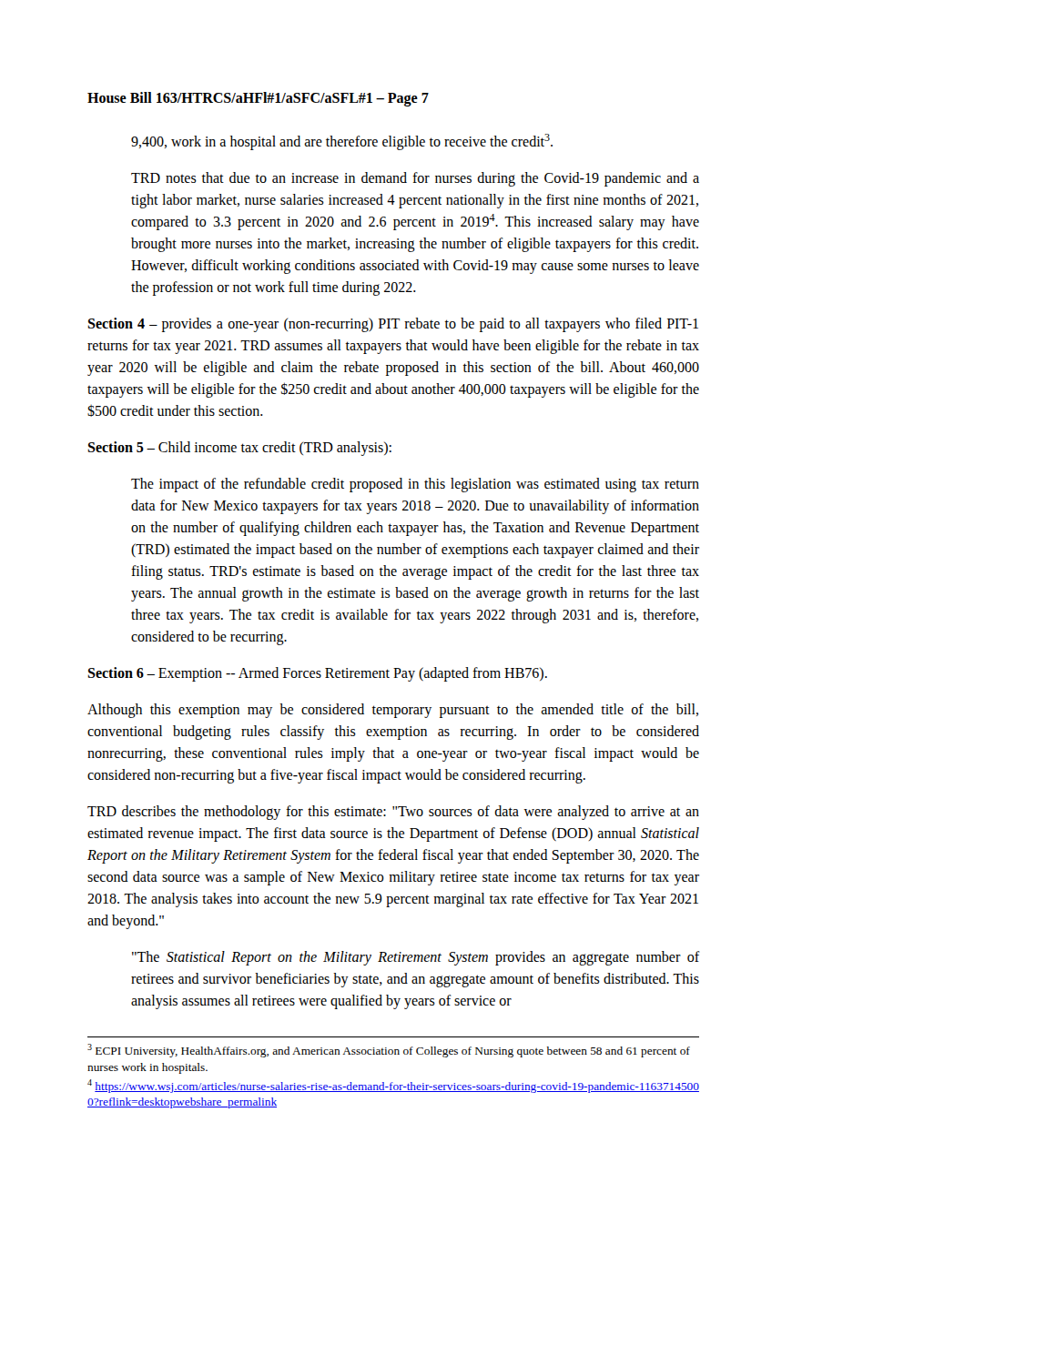House Bill 163/HTRCS/aHFl#1/aSFC/aSFL#1 – Page 7
9,400, work in a hospital and are therefore eligible to receive the credit3.
TRD notes that due to an increase in demand for nurses during the Covid-19 pandemic and a tight labor market, nurse salaries increased 4 percent nationally in the first nine months of 2021, compared to 3.3 percent in 2020 and 2.6 percent in 20194. This increased salary may have brought more nurses into the market, increasing the number of eligible taxpayers for this credit. However, difficult working conditions associated with Covid-19 may cause some nurses to leave the profession or not work full time during 2022.
Section 4 – provides a one-year (non-recurring) PIT rebate to be paid to all taxpayers who filed PIT-1 returns for tax year 2021. TRD assumes all taxpayers that would have been eligible for the rebate in tax year 2020 will be eligible and claim the rebate proposed in this section of the bill. About 460,000 taxpayers will be eligible for the $250 credit and about another 400,000 taxpayers will be eligible for the $500 credit under this section.
Section 5 – Child income tax credit (TRD analysis):
The impact of the refundable credit proposed in this legislation was estimated using tax return data for New Mexico taxpayers for tax years 2018 – 2020. Due to unavailability of information on the number of qualifying children each taxpayer has, the Taxation and Revenue Department (TRD) estimated the impact based on the number of exemptions each taxpayer claimed and their filing status. TRD's estimate is based on the average impact of the credit for the last three tax years. The annual growth in the estimate is based on the average growth in returns for the last three tax years. The tax credit is available for tax years 2022 through 2031 and is, therefore, considered to be recurring.
Section 6 – Exemption -- Armed Forces Retirement Pay (adapted from HB76).
Although this exemption may be considered temporary pursuant to the amended title of the bill, conventional budgeting rules classify this exemption as recurring. In order to be considered nonrecurring, these conventional rules imply that a one-year or two-year fiscal impact would be considered non-recurring but a five-year fiscal impact would be considered recurring.
TRD describes the methodology for this estimate: "Two sources of data were analyzed to arrive at an estimated revenue impact. The first data source is the Department of Defense (DOD) annual Statistical Report on the Military Retirement System for the federal fiscal year that ended September 30, 2020. The second data source was a sample of New Mexico military retiree state income tax returns for tax year 2018. The analysis takes into account the new 5.9 percent marginal tax rate effective for Tax Year 2021 and beyond."
"The Statistical Report on the Military Retirement System provides an aggregate number of retirees and survivor beneficiaries by state, and an aggregate amount of benefits distributed. This analysis assumes all retirees were qualified by years of service or
3 ECPI University, HealthAffairs.org, and American Association of Colleges of Nursing quote between 58 and 61 percent of nurses work in hospitals.
4 https://www.wsj.com/articles/nurse-salaries-rise-as-demand-for-their-services-soars-during-covid-19-pandemic-11637145000?reflink=desktopwebshare_permalink